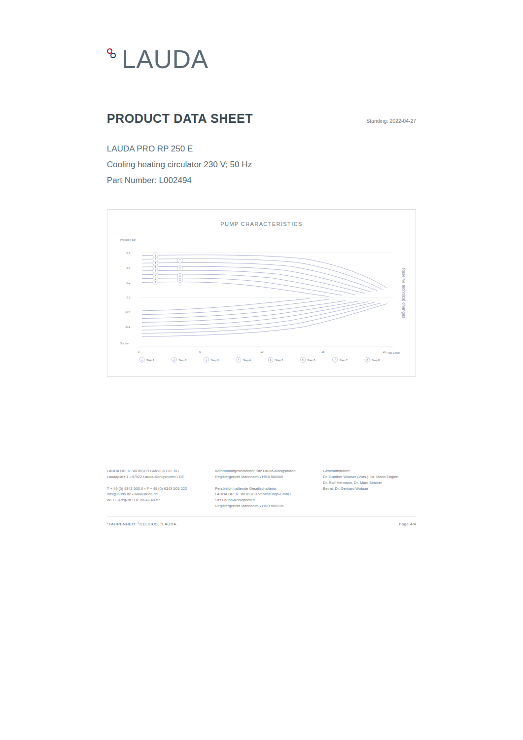LAUDA
PRODUCT DATA SHEET
Standing: 2022-04-27
LAUDA PRO RP 250 E
Cooling heating circulator 230 V; 50 Hz
Part Number: L002494
Reserve technical changes
PUMP CHARACTERISTICS
Pressure bar Suction Flow L/min 0.6 0.4 0.2 0.0 -0.2 -0.4 0 5 10 15 20 1 2 3 4 5 6 7 8 1 3 5 7 1 Step 1 2 Step 2 3 Step 3 4 Step 4 5 Step 5 6 Step 6 7 Step 7 8 Step 8
LAUDA DR. R. WOBSER GMBH & CO. KG
Laudaplatz 1 • 97922 Lauda-Königshofen • DE
T + 49 (0) 9343 503-0 • F + 49 (0) 9343 503-222
info@lauda.de • www.lauda.de
WEEE-Reg-Nr.: DE 66 42 40 57
Kommanditgesellschaft: Sitz Lauda-Königshofen
Registergericht Mannheim • HRA 560069
Persönlich haftende Gesellschafterin:
LAUDA DR. R. WOBSER Verwaltungs-GmbH
Sitz Lauda-Königshofen
Registergericht Mannheim • HRB 560226
Geschäftsführer:
Dr. Gunther Wobser (Vors.), Dr. Mario Englert,
Dr. Ralf Hermann, Dr. Marc Stricker
Beirat: Dr. Gerhard Wobser
°FAHRENHEIT. °CELSIUS. °LAUDA.
Page 4/4